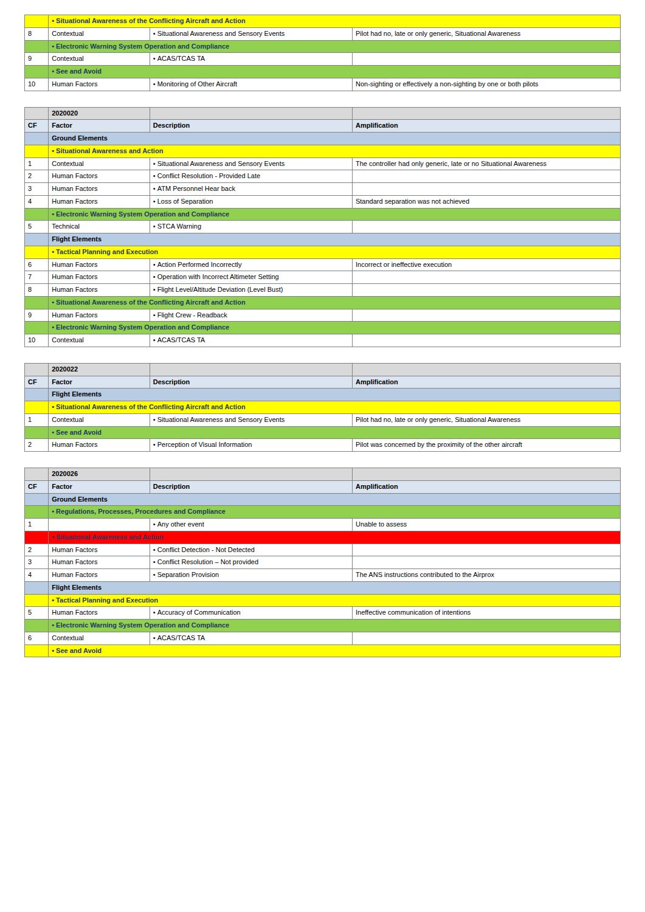| | Situational Awareness of the Conflicting Aircraft and Action |
| 8 | Contextual | Situational Awareness and Sensory Events | Pilot had no, late or only generic, Situational Awareness |
| | Electronic Warning System Operation and Compliance |
| 9 | Contextual | ACAS/TCAS TA | |
| | See and Avoid |
| 10 | Human Factors | Monitoring of Other Aircraft | Non-sighting or effectively a non-sighting by one or both pilots |
| | 2020020 | | |
| CF | Factor | Description | Amplification |
| | Ground Elements |
| | Situational Awareness and Action |
| 1 | Contextual | Situational Awareness and Sensory Events | The controller had only generic, late or no Situational Awareness |
| 2 | Human Factors | Conflict Resolution - Provided Late | |
| 3 | Human Factors | ATM Personnel Hear back | |
| 4 | Human Factors | Loss of Separation | Standard separation was not achieved |
| | Electronic Warning System Operation and Compliance |
| 5 | Technical | STCA Warning | |
| | Flight Elements |
| | Tactical Planning and Execution |
| 6 | Human Factors | Action Performed Incorrectly | Incorrect or ineffective execution |
| 7 | Human Factors | Operation with Incorrect Altimeter Setting | |
| 8 | Human Factors | Flight Level/Altitude Deviation (Level Bust) | |
| | Situational Awareness of the Conflicting Aircraft and Action |
| 9 | Human Factors | Flight Crew - Readback | |
| | Electronic Warning System Operation and Compliance |
| 10 | Contextual | ACAS/TCAS TA | |
| | 2020022 | | |
| CF | Factor | Description | Amplification |
| | Flight Elements |
| | Situational Awareness of the Conflicting Aircraft and Action |
| 1 | Contextual | Situational Awareness and Sensory Events | Pilot had no, late or only generic, Situational Awareness |
| | See and Avoid |
| 2 | Human Factors | Perception of Visual Information | Pilot was concerned by the proximity of the other aircraft |
| | 2020026 | | |
| CF | Factor | Description | Amplification |
| | Ground Elements |
| | Regulations, Processes, Procedures and Compliance |
| 1 | | Any other event | Unable to assess |
| | Situational Awareness and Action |
| 2 | Human Factors | Conflict Detection - Not Detected | |
| 3 | Human Factors | Conflict Resolution – Not provided | |
| 4 | Human Factors | Separation Provision | The ANS instructions contributed to the Airprox |
| | Flight Elements |
| | Tactical Planning and Execution |
| 5 | Human Factors | Accuracy of Communication | Ineffective communication of intentions |
| | Electronic Warning System Operation and Compliance |
| 6 | Contextual | ACAS/TCAS TA | |
| | See and Avoid |